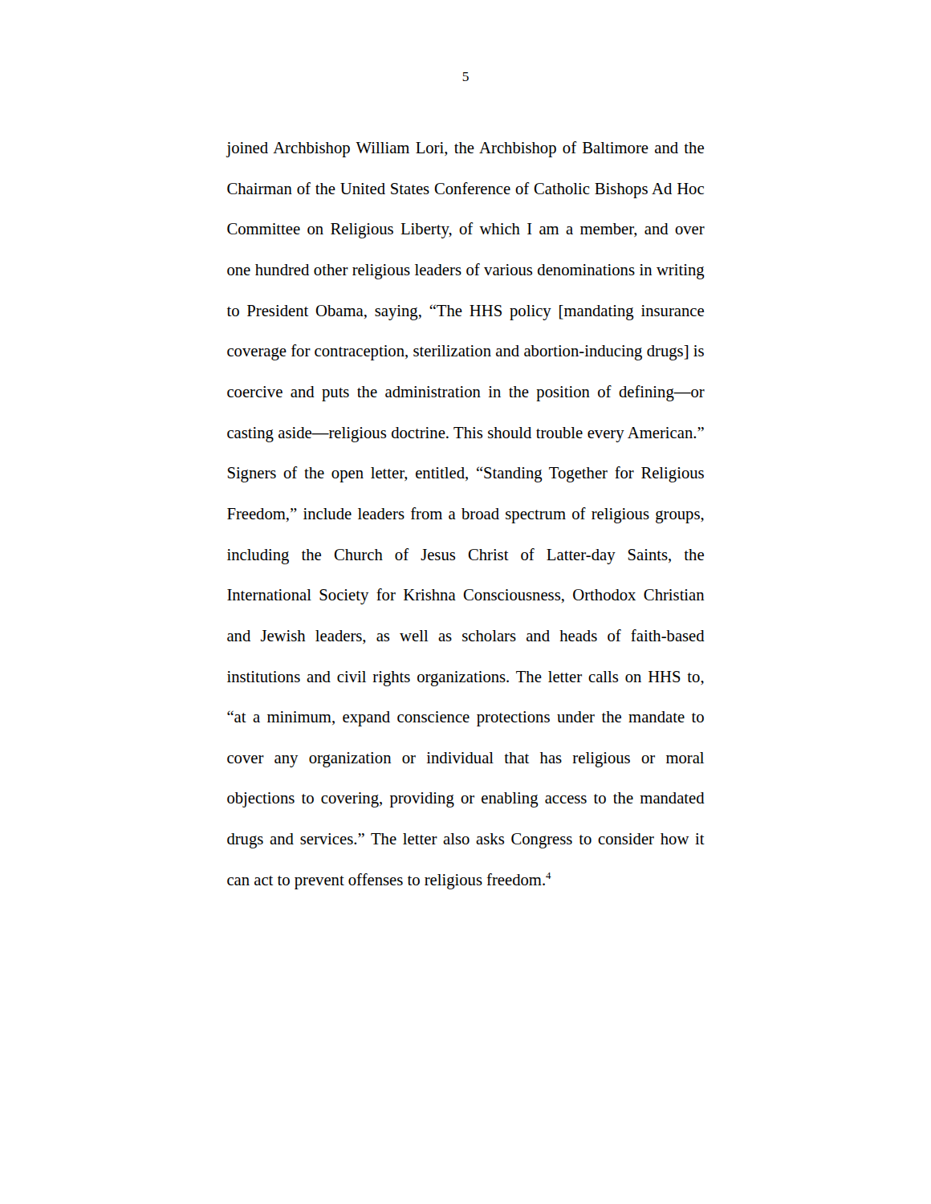5
joined Archbishop William Lori, the Archbishop of Baltimore and the Chairman of the United States Conference of Catholic Bishops Ad Hoc Committee on Religious Liberty, of which I am a member, and over one hundred other religious leaders of various denominations in writing to President Obama, saying, “The HHS policy [mandating insurance coverage for contraception, sterilization and abortion-inducing drugs] is coercive and puts the administration in the position of defining—or casting aside—religious doctrine. This should trouble every American.” Signers of the open letter, entitled, “Standing Together for Religious Freedom,” include leaders from a broad spectrum of religious groups, including the Church of Jesus Christ of Latter-day Saints, the International Society for Krishna Consciousness, Orthodox Christian and Jewish leaders, as well as scholars and heads of faith-based institutions and civil rights organizations. The letter calls on HHS to, “at a minimum, expand conscience protections under the mandate to cover any organization or individual that has religious or moral objections to covering, providing or enabling access to the mandated drugs and services.” The letter also asks Congress to consider how it can act to prevent offenses to religious freedom.4